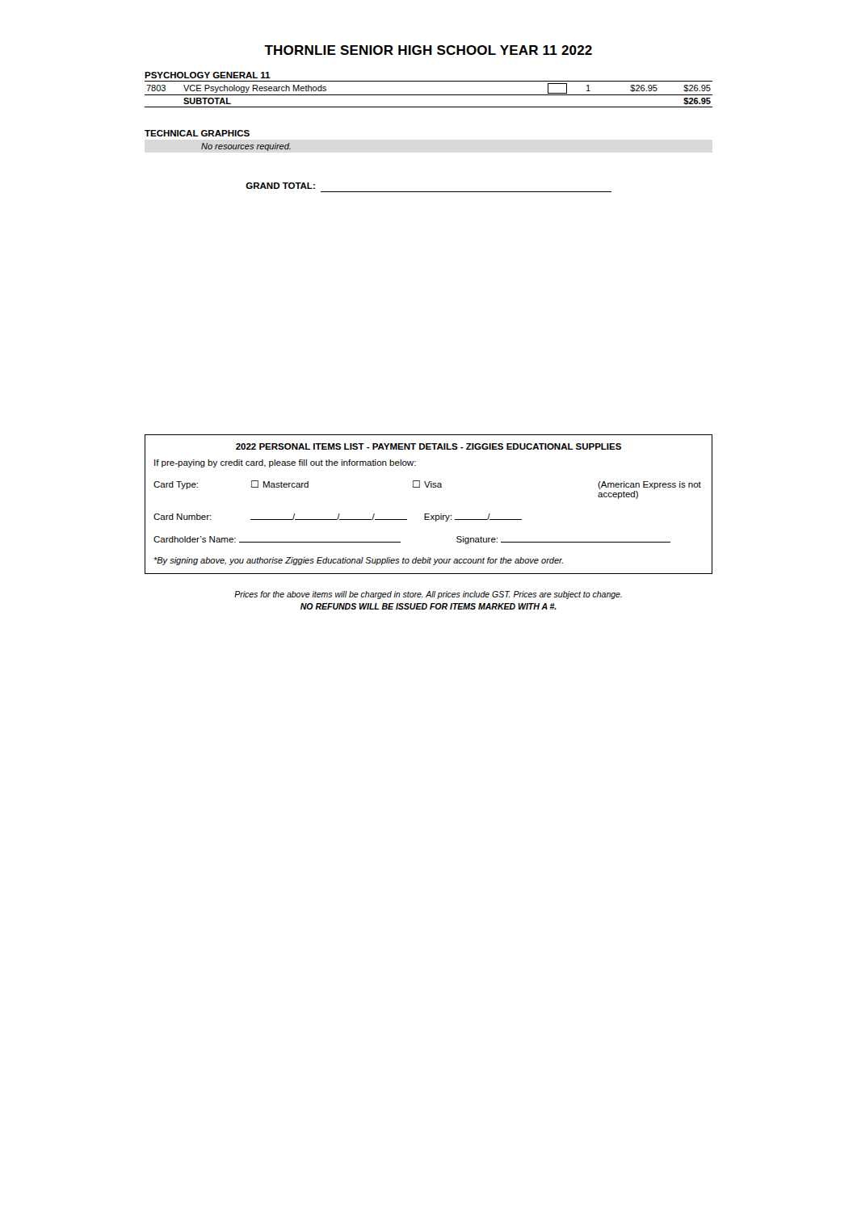THORNLIE SENIOR HIGH SCHOOL YEAR 11 2022
PSYCHOLOGY GENERAL 11
| 7803 | VCE Psychology Research Methods | | 1 | $26.95 | $26.95 |
| | SUBTOTAL | | | | $26.95 |
TECHNICAL GRAPHICS
No resources required.
GRAND TOTAL:
2022 PERSONAL ITEMS LIST - PAYMENT DETAILS - ZIGGIES EDUCATIONAL SUPPLIES
If pre-paying by credit card, please fill out the information below:
Card Type:
☐Mastercard
☐Visa
(American Express is not accepted)
Card Number:
/ / / Expiry: /
Cardholder’s Name:
Signature:
*By signing above, you authorise Ziggies Educational Supplies to debit your account for the above order.
Prices for the above items will be charged in store. All prices include GST. Prices are subject to change.
NO REFUNDS WILL BE ISSUED FOR ITEMS MARKED WITH A #.